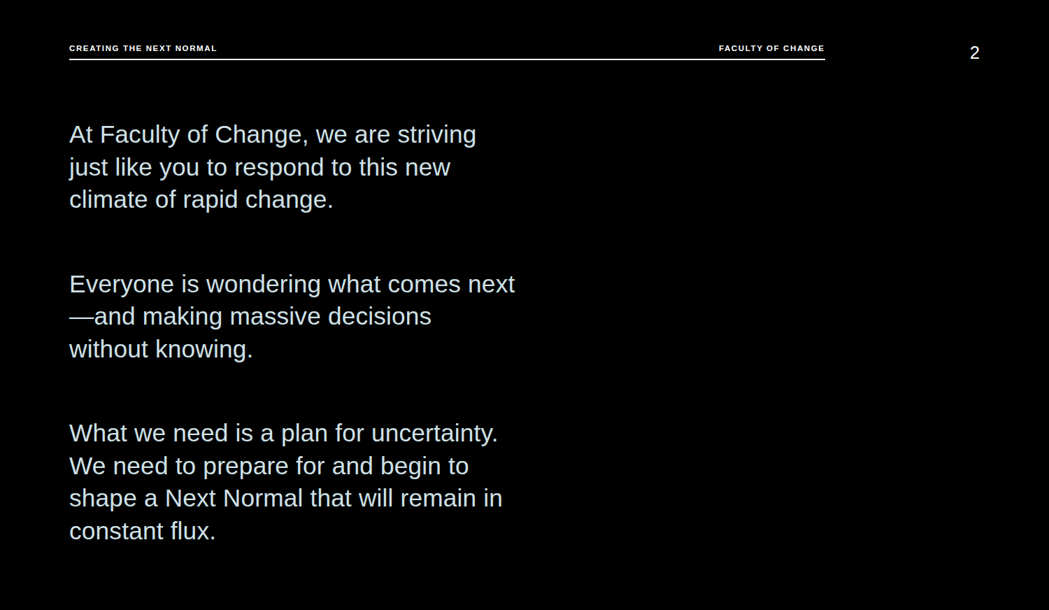Creating the Next Normal
Faculty of Change
2
At Faculty of Change, we are striving just like you to respond to this new climate of rapid change.
Everyone is wondering what comes next—and making massive decisions without knowing.
What we need is a plan for uncertainty. We need to prepare for and begin to shape a Next Normal that will remain in constant flux.